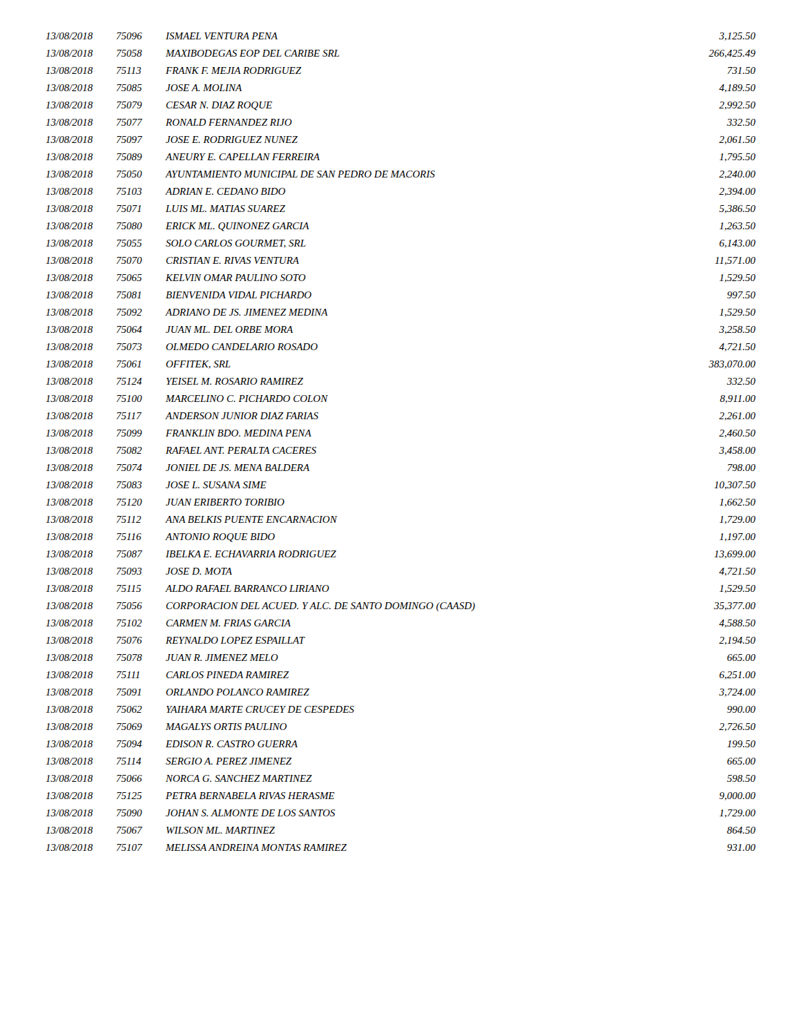| 13/08/2018 | 75096 | ISMAEL VENTURA PENA | 3,125.50 |
| 13/08/2018 | 75058 | MAXIBODEGAS EOP DEL CARIBE SRL | 266,425.49 |
| 13/08/2018 | 75113 | FRANK F. MEJIA RODRIGUEZ | 731.50 |
| 13/08/2018 | 75085 | JOSE A. MOLINA | 4,189.50 |
| 13/08/2018 | 75079 | CESAR N. DIAZ ROQUE | 2,992.50 |
| 13/08/2018 | 75077 | RONALD FERNANDEZ RIJO | 332.50 |
| 13/08/2018 | 75097 | JOSE E. RODRIGUEZ NUNEZ | 2,061.50 |
| 13/08/2018 | 75089 | ANEURY E. CAPELLAN FERREIRA | 1,795.50 |
| 13/08/2018 | 75050 | AYUNTAMIENTO MUNICIPAL DE SAN PEDRO DE MACORIS | 2,240.00 |
| 13/08/2018 | 75103 | ADRIAN E. CEDANO BIDO | 2,394.00 |
| 13/08/2018 | 75071 | LUIS ML. MATIAS SUAREZ | 5,386.50 |
| 13/08/2018 | 75080 | ERICK ML. QUINONEZ GARCIA | 1,263.50 |
| 13/08/2018 | 75055 | SOLO CARLOS GOURMET, SRL | 6,143.00 |
| 13/08/2018 | 75070 | CRISTIAN E. RIVAS VENTURA | 11,571.00 |
| 13/08/2018 | 75065 | KELVIN OMAR PAULINO SOTO | 1,529.50 |
| 13/08/2018 | 75081 | BIENVENIDA VIDAL PICHARDO | 997.50 |
| 13/08/2018 | 75092 | ADRIANO DE JS. JIMENEZ MEDINA | 1,529.50 |
| 13/08/2018 | 75064 | JUAN ML. DEL ORBE MORA | 3,258.50 |
| 13/08/2018 | 75073 | OLMEDO CANDELARIO ROSADO | 4,721.50 |
| 13/08/2018 | 75061 | OFFITEK, SRL | 383,070.00 |
| 13/08/2018 | 75124 | YEISEL M. ROSARIO RAMIREZ | 332.50 |
| 13/08/2018 | 75100 | MARCELINO C. PICHARDO COLON | 8,911.00 |
| 13/08/2018 | 75117 | ANDERSON JUNIOR DIAZ FARIAS | 2,261.00 |
| 13/08/2018 | 75099 | FRANKLIN BDO. MEDINA PENA | 2,460.50 |
| 13/08/2018 | 75082 | RAFAEL ANT. PERALTA CACERES | 3,458.00 |
| 13/08/2018 | 75074 | JONIEL DE JS. MENA BALDERA | 798.00 |
| 13/08/2018 | 75083 | JOSE L. SUSANA SIME | 10,307.50 |
| 13/08/2018 | 75120 | JUAN ERIBERTO TORIBIO | 1,662.50 |
| 13/08/2018 | 75112 | ANA BELKIS PUENTE ENCARNACION | 1,729.00 |
| 13/08/2018 | 75116 | ANTONIO ROQUE BIDO | 1,197.00 |
| 13/08/2018 | 75087 | IBELKA E. ECHAVARRIA RODRIGUEZ | 13,699.00 |
| 13/08/2018 | 75093 | JOSE D. MOTA | 4,721.50 |
| 13/08/2018 | 75115 | ALDO RAFAEL BARRANCO LIRIANO | 1,529.50 |
| 13/08/2018 | 75056 | CORPORACION DEL ACUED. Y ALC. DE SANTO DOMINGO (CAASD) | 35,377.00 |
| 13/08/2018 | 75102 | CARMEN M. FRIAS GARCIA | 4,588.50 |
| 13/08/2018 | 75076 | REYNALDO LOPEZ ESPAILLAT | 2,194.50 |
| 13/08/2018 | 75078 | JUAN R. JIMENEZ MELO | 665.00 |
| 13/08/2018 | 75111 | CARLOS PINEDA RAMIREZ | 6,251.00 |
| 13/08/2018 | 75091 | ORLANDO POLANCO RAMIREZ | 3,724.00 |
| 13/08/2018 | 75062 | YAIHARA MARTE CRUCEY DE CESPEDES | 990.00 |
| 13/08/2018 | 75069 | MAGALYS ORTIS PAULINO | 2,726.50 |
| 13/08/2018 | 75094 | EDISON R. CASTRO GUERRA | 199.50 |
| 13/08/2018 | 75114 | SERGIO A. PEREZ JIMENEZ | 665.00 |
| 13/08/2018 | 75066 | NORCA G. SANCHEZ MARTINEZ | 598.50 |
| 13/08/2018 | 75125 | PETRA BERNABELA RIVAS HERASME | 9,000.00 |
| 13/08/2018 | 75090 | JOHAN S. ALMONTE DE LOS SANTOS | 1,729.00 |
| 13/08/2018 | 75067 | WILSON ML. MARTINEZ | 864.50 |
| 13/08/2018 | 75107 | MELISSA ANDREINA MONTAS RAMIREZ | 931.00 |